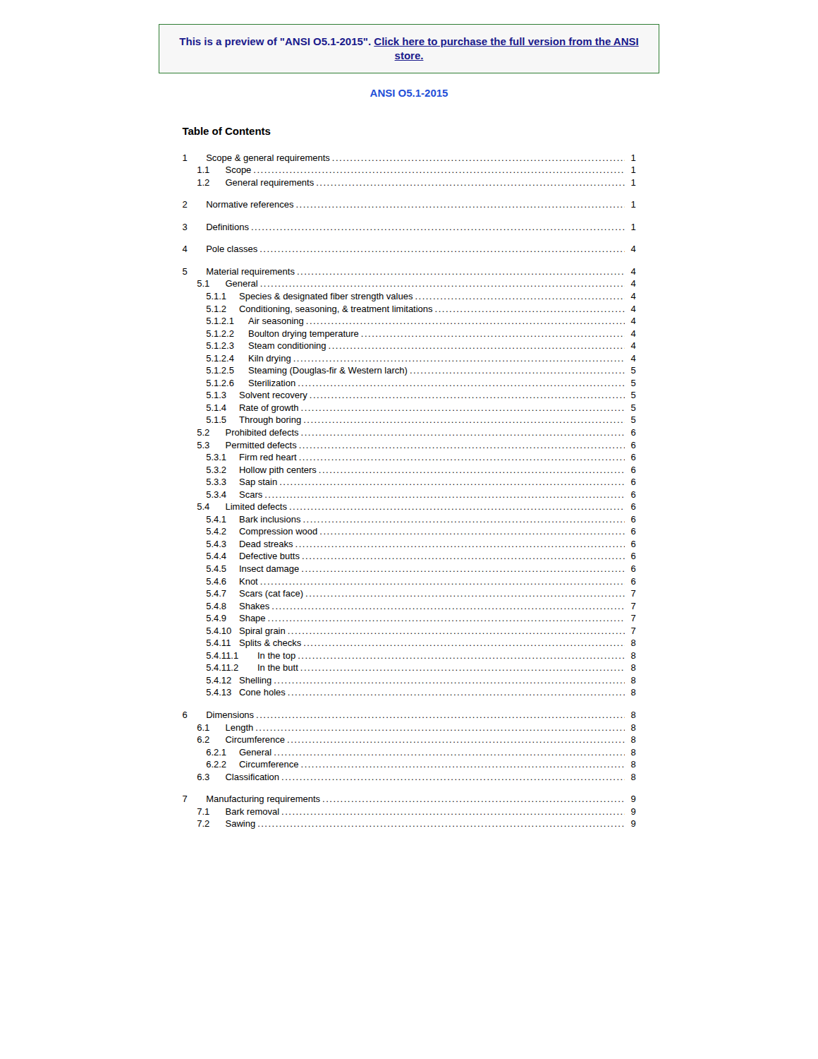This is a preview of "ANSI O5.1-2015". Click here to purchase the full version from the ANSI store.
ANSI O5.1-2015
Table of Contents
1 Scope & general requirements ................................................................................................................. 1
1.1 Scope ......................................................................................................................................... 1
1.2 General requirements ................................................................................................................. 1
2 Normative references ......................................................................................................................... 1
3 Definitions ....................................................................................................................................... 1
4 Pole classes ..................................................................................................................................... 4
5 Material requirements ......................................................................................................................... 4
5.1 General ..................................................................................................................................... 4
5.1.1 Species & designated fiber strength values ......................................................................... 4
5.1.2 Conditioning, seasoning, & treatment limitations ................................................................... 4
5.1.2.1 Air seasoning ......................................................................................................... 4
5.1.2.2 Boulton drying temperature ......................................................................................... 4
5.1.2.3 Steam conditioning ................................................................................................. 4
5.1.2.4 Kiln drying ............................................................................................................. 4
5.1.2.5 Steaming (Douglas-fir & Western larch) ......................................................................... 5
5.1.2.6 Sterilization ............................................................................................................. 5
5.1.3 Solvent recovery ......................................................................................................... 5
5.1.4 Rate of growth ............................................................................................................. 5
5.1.5 Through boring ............................................................................................................. 5
5.2 Prohibited defects ......................................................................................................... 6
5.3 Permitted defects ......................................................................................................... 6
5.3.1 Firm red heart ............................................................................................................. 6
5.3.2 Hollow pith centers ..................................................................................................... 6
5.3.3 Sap stain ..................................................................................................................... 6
5.3.4 Scars ......................................................................................................................... 6
5.4 Limited defects ............................................................................................................. 6
5.4.1 Bark inclusions ............................................................................................................. 6
5.4.2 Compression wood ..................................................................................................... 6
5.4.3 Dead streaks ............................................................................................................. 6
5.4.4 Defective butts ............................................................................................................. 6
5.4.5 Insect damage ............................................................................................................. 6
5.4.6 Knot ............................................................................................................................. 6
5.4.7 Scars (cat face) ......................................................................................................... 7
5.4.8 Shakes ..................................................................................................................... 7
5.4.9 Shape ......................................................................................................................... 7
5.4.10 Spiral grain ............................................................................................................. 7
5.4.11 Splits & checks ......................................................................................................... 8
5.4.11.1 In the top ............................................................................................................. 8
5.4.11.2 In the butt ............................................................................................................. 8
5.4.12 Shelling ..................................................................................................................... 8
5.4.13 Cone holes ............................................................................................................. 8
6 Dimensions ..................................................................................................................................... 8
6.1 Length ......................................................................................................................................... 8
6.2 Circumference ............................................................................................................. 8
6.2.1 General ..................................................................................................................... 8
6.2.2 Circumference ............................................................................................................. 8
6.3 Classification ............................................................................................................. 8
7 Manufacturing requirements ......................................................................................................... 9
7.1 Bark removal ............................................................................................................. 9
7.2 Sawing ......................................................................................................................... 9